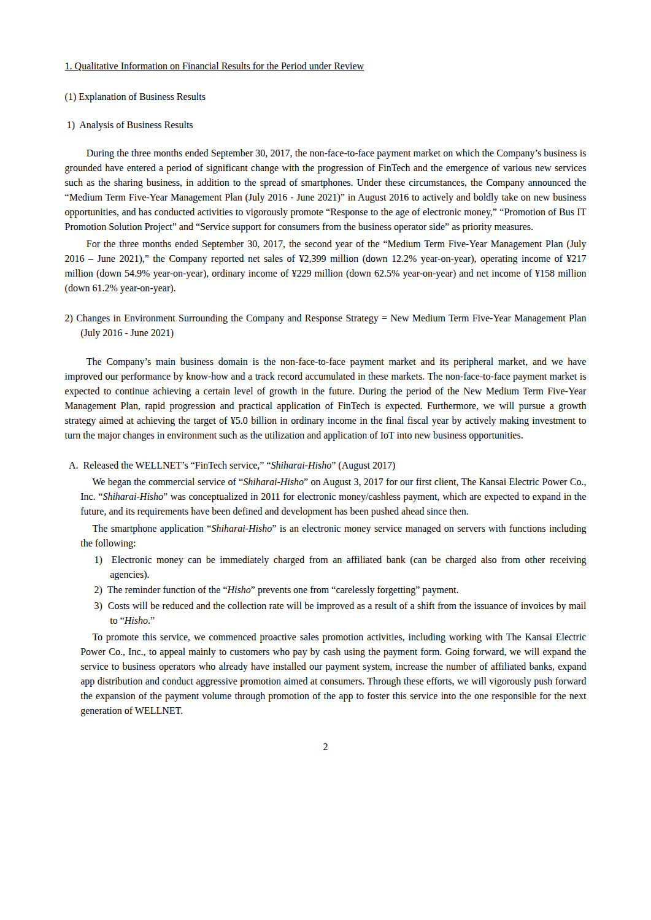1. Qualitative Information on Financial Results for the Period under Review
(1) Explanation of Business Results
1) Analysis of Business Results
During the three months ended September 30, 2017, the non-face-to-face payment market on which the Company’s business is grounded have entered a period of significant change with the progression of FinTech and the emergence of various new services such as the sharing business, in addition to the spread of smartphones. Under these circumstances, the Company announced the “Medium Term Five-Year Management Plan (July 2016 - June 2021)” in August 2016 to actively and boldly take on new business opportunities, and has conducted activities to vigorously promote “Response to the age of electronic money,” “Promotion of Bus IT Promotion Solution Project” and “Service support for consumers from the business operator side” as priority measures.
For the three months ended September 30, 2017, the second year of the “Medium Term Five-Year Management Plan (July 2016 – June 2021),” the Company reported net sales of ¥2,399 million (down 12.2% year-on-year), operating income of ¥217 million (down 54.9% year-on-year), ordinary income of ¥229 million (down 62.5% year-on-year) and net income of ¥158 million (down 61.2% year-on-year).
2) Changes in Environment Surrounding the Company and Response Strategy = New Medium Term Five-Year Management Plan (July 2016 - June 2021)
The Company’s main business domain is the non-face-to-face payment market and its peripheral market, and we have improved our performance by know-how and a track record accumulated in these markets. The non-face-to-face payment market is expected to continue achieving a certain level of growth in the future. During the period of the New Medium Term Five-Year Management Plan, rapid progression and practical application of FinTech is expected. Furthermore, we will pursue a growth strategy aimed at achieving the target of ¥5.0 billion in ordinary income in the final fiscal year by actively making investment to turn the major changes in environment such as the utilization and application of IoT into new business opportunities.
A. Released the WELLNET’s “FinTech service,” “Shiharai-Hisho” (August 2017)
We began the commercial service of “Shiharai-Hisho” on August 3, 2017 for our first client, The Kansai Electric Power Co., Inc. “Shiharai-Hisho” was conceptualized in 2011 for electronic money/cashless payment, which are expected to expand in the future, and its requirements have been defined and development has been pushed ahead since then.
The smartphone application “Shiharai-Hisho” is an electronic money service managed on servers with functions including the following:
1) Electronic money can be immediately charged from an affiliated bank (can be charged also from other receiving agencies).
2) The reminder function of the “Hisho” prevents one from “carelessly forgetting” payment.
3) Costs will be reduced and the collection rate will be improved as a result of a shift from the issuance of invoices by mail to “Hisho.”
To promote this service, we commenced proactive sales promotion activities, including working with The Kansai Electric Power Co., Inc., to appeal mainly to customers who pay by cash using the payment form. Going forward, we will expand the service to business operators who already have installed our payment system, increase the number of affiliated banks, expand app distribution and conduct aggressive promotion aimed at consumers. Through these efforts, we will vigorously push forward the expansion of the payment volume through promotion of the app to foster this service into the one responsible for the next generation of WELLNET.
2